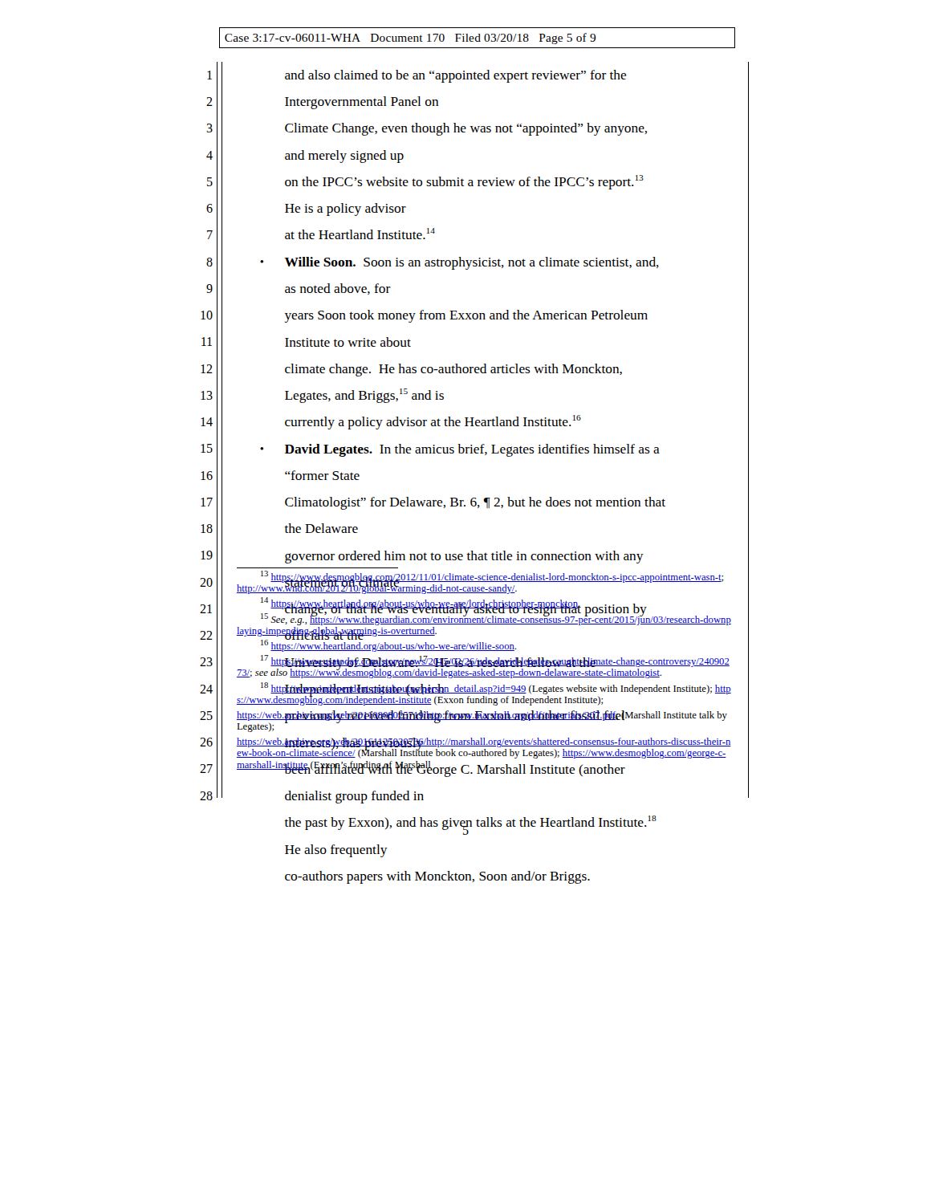Case 3:17-cv-06011-WHA Document 170 Filed 03/20/18 Page 5 of 9
1
2
3
4
5
6
7
8
9
10
11
12
13
14
15
16
17
18
19
20
21
22
23
24
25
26
27
28
and also claimed to be an “appointed expert reviewer” for the Intergovernmental Panel on
Climate Change, even though he was not “appointed” by anyone, and merely signed up
on the IPCC’s website to submit a review of the IPCC’s report.13 He is a policy advisor
at the Heartland Institute.14
• Willie Soon. Soon is an astrophysicist, not a climate scientist, and, as noted above, for
years Soon took money from Exxon and the American Petroleum Institute to write about
climate change. He has co-authored articles with Monckton, Legates, and Briggs,15 and is
currently a policy advisor at the Heartland Institute.16
• David Legates. In the amicus brief, Legates identifies himself as a “former State
Climatologist” for Delaware, Br. 6, ¶ 2, but he does not mention that the Delaware
governor ordered him not to use that title in connection with any statement on climate
change, or that he was eventually asked to resign that position by officials at the
University of Delaware.17 He is a research fellow at the Independent Institute (which
previously received funding from Exxon and other fossil fuel interests), has previously
been affiliated with the George C. Marshall Institute (another denialist group funded in
the past by Exxon), and has given talks at the Heartland Institute.18 He also frequently
co-authors papers with Monckton, Soon and/or Briggs.
13 https://www.desmogblog.com/2012/11/01/climate-science-denialist-lord-monckton-s-ipcc-appointment-wasn-t; http://www.wnd.com/2012/10/global-warming-did-not-cause-sandy/.
14 https://www.heartland.org/about-us/who-we-are/lord-christopher-monckton.
15 See, e.g., https://www.theguardian.com/environment/climate-consensus-97-per-cent/2015/jun/03/research-downplaying-impending-global-warming-is-overturned.
16 https://www.heartland.org/about-us/who-we-are/willie-soon.
17 https://www.usatoday.com/story/news/2015/02/26/uds-david-legates-caught-climate-change-controversy/24090273/; see also https://www.desmogblog.com/david-legates-asked-step-down-delaware-state-climatologist.
18 http://www.independent.org/aboutus/person_detail.asp?id=949 (Legates website with Independent Institute); https://www.desmogblog.com/independent-institute (Exxon funding of Independent Institute);
https://web.archive.org/web/20110808025719/http://www.marshall.org/pdf/materials/207.pdf; (Marshall Institute talk by Legates);
https://web.archive.org/web/20161125020736/http://marshall.org/events/shattered-consensus-four-authors-discuss-their-new-book-on-climate-science/ (Marshall Institute book co-authored by Legates); https://www.desmogblog.com/george-c-marshall-institute (Exxon’s funding of Marshall
5